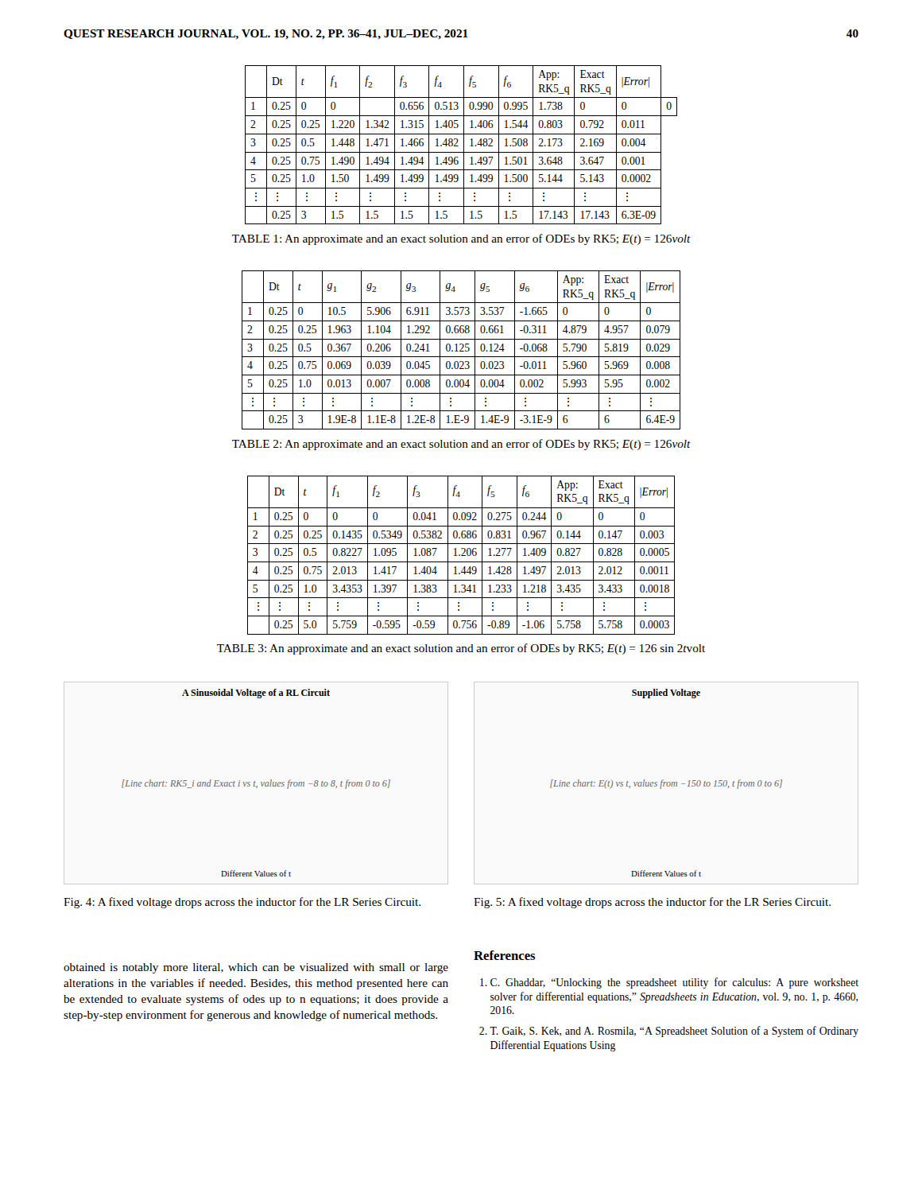QUEST RESEARCH JOURNAL, VOL. 19, NO. 2, PP. 36–41, JUL–DEC, 2021 40
| | Dt | t | f 1 | f 2 | f 3 | f 4 | f 5 | f 6 | App: RK5_q | Exact RK5_q | / Error / |
| --- | --- | --- | --- | --- | --- | --- | --- | --- | --- | --- | --- |
| 1 | 0.25 | 0 | 0 | | 0.656 | 0.513 | 0.990 | 0.995 | 1.738 | 0 | 0 | 0 |
| 2 | 0.25 | 0.25 | 1.220 | 1.342 | 1.315 | 1.405 | 1.406 | 1.544 | 0.803 | 0.792 | 0.011 |
| 3 | 0.25 | 0.5 | 1.448 | 1.471 | 1.466 | 1.482 | 1.482 | 1.508 | 2.173 | 2.169 | 0.004 |
| 4 | 0.25 | 0.75 | 1.490 | 1.494 | 1.494 | 1.496 | 1.497 | 1.501 | 3.648 | 3.647 | 0.001 |
| 5 | 0.25 | 1.0 | 1.50 | 1.499 | 1.499 | 1.499 | 1.499 | 1.500 | 5.144 | 5.143 | 0.0002 |
| ⋮ | ⋮ | ⋮ | ⋮ | ⋮ | ⋮ | ⋮ | ⋮ | ⋮ | ⋮ | ⋮ | ⋮ |
| | 0.25 | 3 | 1.5 | 1.5 | 1.5 | 1.5 | 1.5 | 1.5 | 17.143 | 17.143 | 6.3E-09 |
TABLE 1: An approximate and an exact solution and an error of ODEs by RK5; E(t) = 126volt
| | Dt | t | g 1 | g 2 | g 3 | g 4 | g 5 | g 6 | App: RK5_q | Exact RK5_q | / Error / |
| --- | --- | --- | --- | --- | --- | --- | --- | --- | --- | --- | --- |
| 1 | 0.25 | 0 | 10.5 | 5.906 | 6.911 | 3.573 | 3.537 | -1.665 | 0 | 0 | 0 |
| 2 | 0.25 | 0.25 | 1.963 | 1.104 | 1.292 | 0.668 | 0.661 | -0.311 | 4.879 | 4.957 | 0.079 |
| 3 | 0.25 | 0.5 | 0.367 | 0.206 | 0.241 | 0.125 | 0.124 | -0.068 | 5.790 | 5.819 | 0.029 |
| 4 | 0.25 | 0.75 | 0.069 | 0.039 | 0.045 | 0.023 | 0.023 | -0.011 | 5.960 | 5.969 | 0.008 |
| 5 | 0.25 | 1.0 | 0.013 | 0.007 | 0.008 | 0.004 | 0.004 | 0.002 | 5.993 | 5.95 | 0.002 |
| ⋮ | ⋮ | ⋮ | ⋮ | ⋮ | ⋮ | ⋮ | ⋮ | ⋮ | ⋮ | ⋮ | ⋮ |
| | 0.25 | 3 | 1.9E-8 | 1.1E-8 | 1.2E-8 | 1.E-9 | 1.4E-9 | -3.1E-9 | 6 | 6 | 6.4E-9 |
TABLE 2: An approximate and an exact solution and an error of ODEs by RK5; E(t) = 126volt
| | Dt | t | f 1 | f 2 | f 3 | f 4 | f 5 | f 6 | App: RK5_q | Exact RK5_q | / Error / |
| --- | --- | --- | --- | --- | --- | --- | --- | --- | --- | --- | --- |
| 1 | 0.25 | 0 | 0 | 0 | 0.041 | 0.092 | 0.275 | 0.244 | 0 | 0 | 0 |
| 2 | 0.25 | 0.25 | 0.1435 | 0.5349 | 0.5382 | 0.686 | 0.831 | 0.967 | 0.144 | 0.147 | 0.003 |
| 3 | 0.25 | 0.5 | 0.8227 | 1.095 | 1.087 | 1.206 | 1.277 | 1.409 | 0.827 | 0.828 | 0.0005 |
| 4 | 0.25 | 0.75 | 2.013 | 1.417 | 1.404 | 1.449 | 1.428 | 1.497 | 2.013 | 2.012 | 0.0011 |
| 5 | 0.25 | 1.0 | 3.4353 | 1.397 | 1.383 | 1.341 | 1.233 | 1.218 | 3.435 | 3.433 | 0.0018 |
| ⋮ | ⋮ | ⋮ | ⋮ | ⋮ | ⋮ | ⋮ | ⋮ | ⋮ | ⋮ | ⋮ | ⋮ |
| | 0.25 | 5.0 | 5.759 | -0.595 | -0.59 | 0.756 | -0.89 | -1.06 | 5.758 | 5.758 | 0.0003 |
TABLE 3: An approximate and an exact solution and an error of ODEs by RK5; E(t) = 126 sin 2tvolt
A Sinusoidal Voltage of a RL Circuit
[Line chart: RK5_i and Exact i vs t, values from −8 to 8, t from 0 to 6]
Different Values of t
Fig. 4: A fixed voltage drops across the inductor for the LR Series Circuit.
Supplied Voltage
[Line chart: E(t) vs t, values from −150 to 150, t from 0 to 6]
Different Values of t
Fig. 5: A fixed voltage drops across the inductor for the LR Series Circuit.
obtained is notably more literal, which can be visualized with small or large alterations in the variables if needed. Besides, this method presented here can be extended to evaluate systems of odes up to n equations; it does provide a step-by-step environment for generous and knowledge of numerical methods.
References
C. Ghaddar, “Unlocking the spreadsheet utility for calculus: A pure worksheet solver for differential equations,” Spreadsheets in Education, vol. 9, no. 1, p. 4660, 2016.
T. Gaik, S. Kek, and A. Rosmila, “A Spreadsheet Solution of a System of Ordinary Differential Equations Using